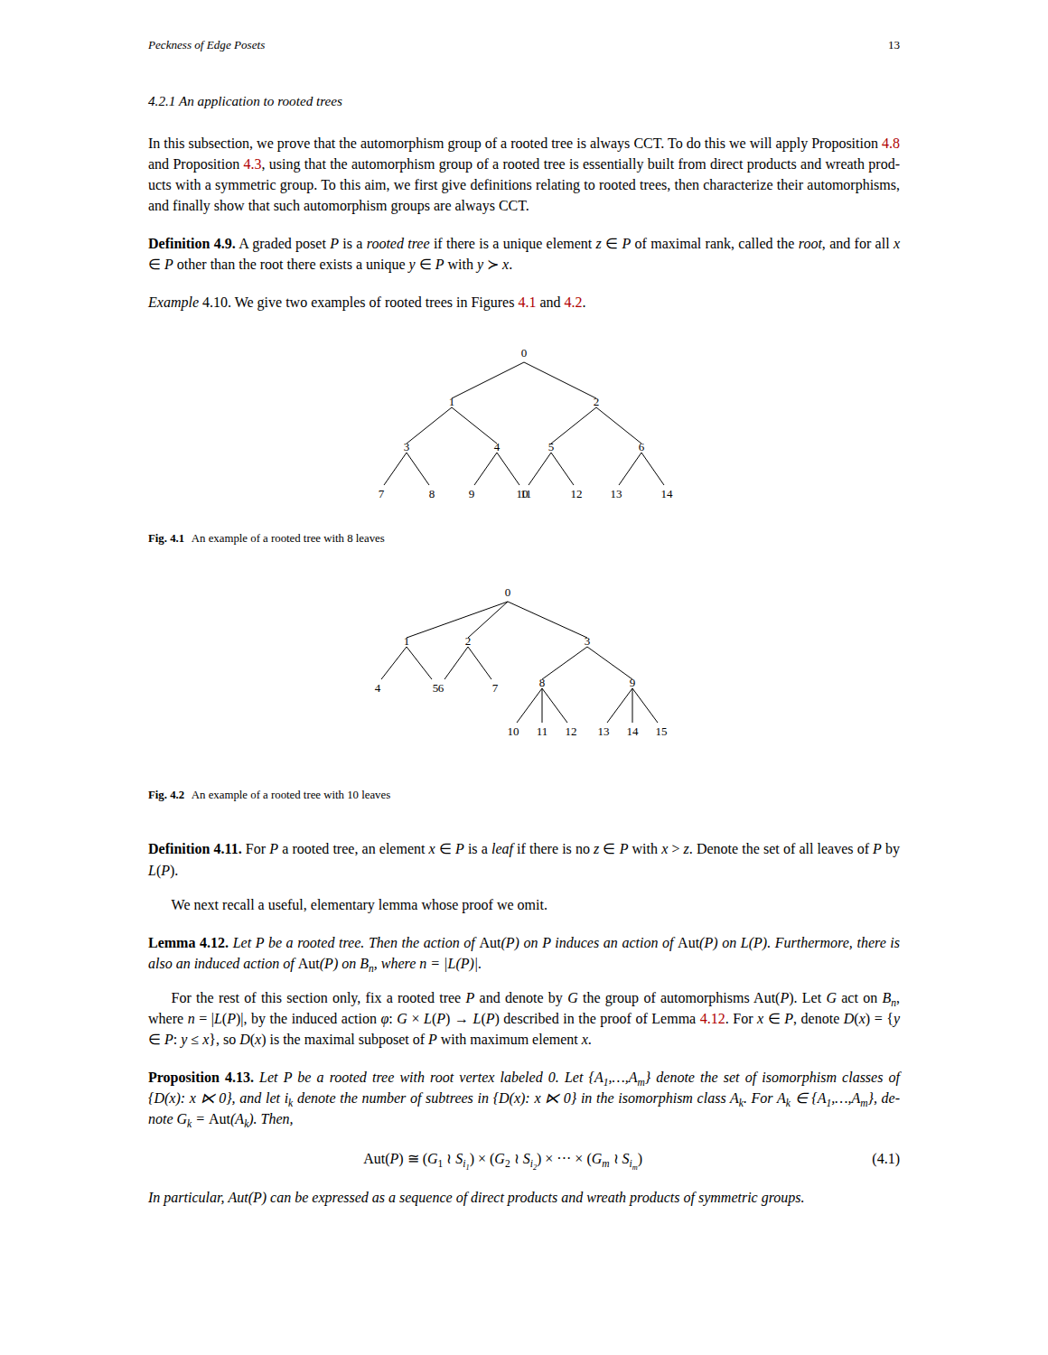Peckness of Edge Posets 13
4.2.1 An application to rooted trees
In this subsection, we prove that the automorphism group of a rooted tree is always CCT. To do this we will apply Proposition 4.8 and Proposition 4.3, using that the automorphism group of a rooted tree is essentially built from direct products and wreath products with a symmetric group. To this aim, we first give definitions relating to rooted trees, then characterize their automorphisms, and finally show that such automorphism groups are always CCT.
Definition 4.9. A graded poset P is a rooted tree if there is a unique element z ∈ P of maximal rank, called the root, and for all x ∈ P other than the root there exists a unique y ∈ P with y ≻ x.
Example 4.10. We give two examples of rooted trees in Figures 4.1 and 4.2.
0 1 2 3 4 5 6 7 8 9 10 11 12 13 14
Fig. 4.1 An example of a rooted tree with 8 leaves
0 1 2 3 4 5 6 7 8 9 10 11 12 13 14 15
Fig. 4.2 An example of a rooted tree with 10 leaves
Definition 4.11. For P a rooted tree, an element x ∈ P is a leaf if there is no z ∈ P with x > z. Denote the set of all leaves of P by L(P).
We next recall a useful, elementary lemma whose proof we omit.
Lemma 4.12. Let P be a rooted tree. Then the action of Aut(P) on P induces an action of Aut(P) on L(P). Furthermore, there is also an induced action of Aut(P) on Bn, where n = |L(P)|.
For the rest of this section only, fix a rooted tree P and denote by G the group of automorphisms Aut(P). Let G act on Bn, where n = |L(P)|, by the induced action φ: G × L(P) → L(P) described in the proof of Lemma 4.12. For x ∈ P, denote D(x) = {y ∈ P: y ≤ x}, so D(x) is the maximal subposet of P with maximum element x.
Proposition 4.13. Let P be a rooted tree with root vertex labeled 0. Let {A1,…,Am} denote the set of isomorphism classes of {D(x): x ⋉ 0}, and let ik denote the number of subtrees in {D(x): x ⋉ 0} in the isomorphism class Ak. For Ak ∈ {A1,…,Am}, denote Gk = Aut(Ak). Then,
Aut(P) ≅ (G1 ≀ Si1) × (G2 ≀ Si2) × ··· × (Gm ≀ Sim)
(4.1)
In particular, Aut(P) can be expressed as a sequence of direct products and wreath products of symmetric groups.